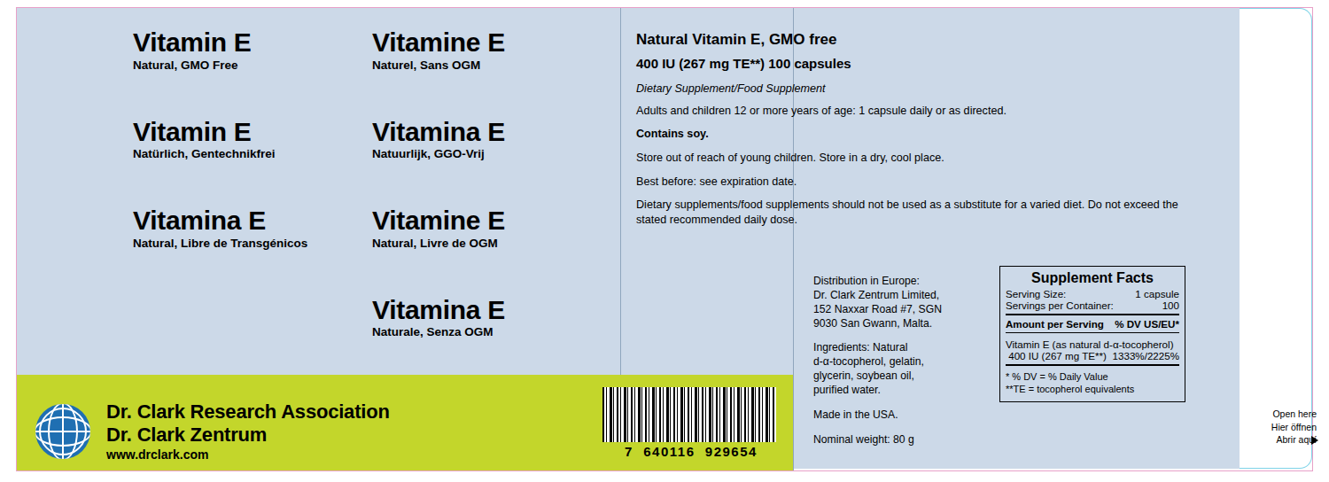Vitamin E
Natural, GMO Free
Vitamin E
Natürlich, Gentechnikfrei
Vitamina E
Natural, Libre de Transgénicos
Vitamine E
Naturel, Sans OGM
Vitamina E
Natuurlijk, GGO-Vrij
Vitamine E
Natural, Livre de OGM
Vitamina E
Naturale, Senza OGM
Dr. Clark Research Association
Dr. Clark Zentrum
www.drclark.com
7 640116 929654
Natural Vitamin E, GMO free
400 IU (267 mg TE**) 100 capsules
Dietary Supplement/Food Supplement
Adults and children 12 or more years of age: 1 capsule daily or as directed.
Contains soy.
Store out of reach of young children. Store in a dry, cool place.
Best before: see expiration date.
Dietary supplements/food supplements should not be used as a substitute for a varied diet. Do not exceed the stated recommended daily dose.
Distribution in Europe:
Dr. Clark Zentrum Limited,
152 Naxxar Road #7, SGN
9030 San Gwann, Malta.
Ingredients: Natural
d-α-tocopherol, gelatin,
glycerin, soybean oil,
purified water.
Made in the USA.
Nominal weight: 80 g
Supplement Facts
Serving Size: 1 capsule
Servings per Container: 100
Amount per Serving% DV US/EU*
Vitamin E (as natural d-α-tocopherol)
400 IU (267 mg TE**) 1333%/2225%
* % DV = % Daily Value
**TE = tocopherol equivalents
Open here
Hier öffnen
Abrir aquí